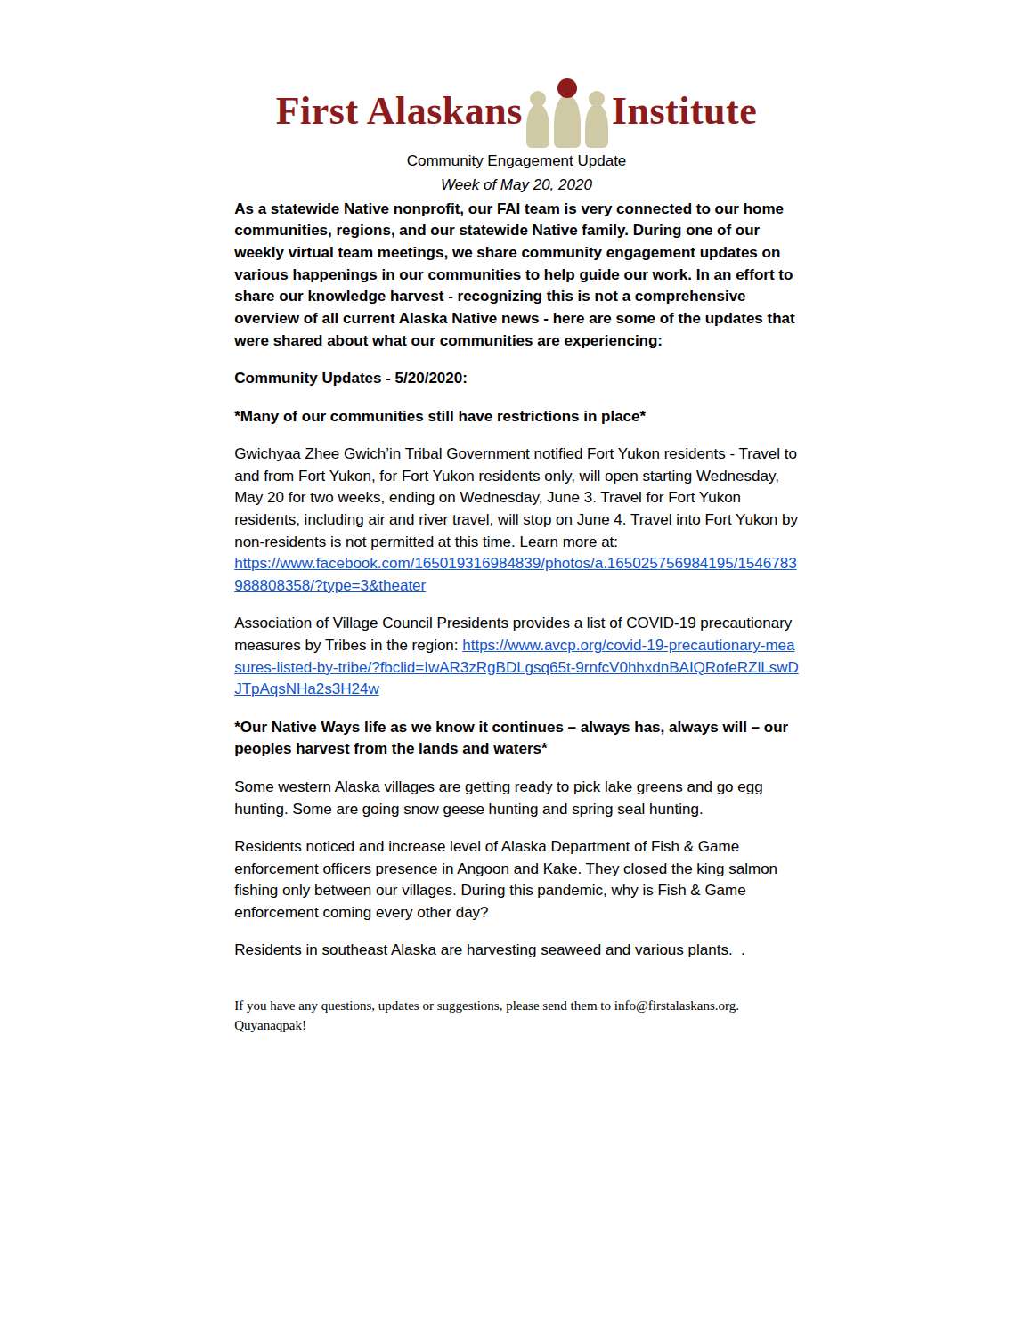First Alaskans Institute
Community Engagement Update
Week of May 20, 2020
As a statewide Native nonprofit, our FAI team is very connected to our home communities, regions, and our statewide Native family. During one of our weekly virtual team meetings, we share community engagement updates on various happenings in our communities to help guide our work. In an effort to share our knowledge harvest - recognizing this is not a comprehensive overview of all current Alaska Native news - here are some of the updates that were shared about what our communities are experiencing:
Community Updates - 5/20/2020:
*Many of our communities still have restrictions in place*
Gwichyaa Zhee Gwich’in Tribal Government notified Fort Yukon residents - Travel to and from Fort Yukon, for Fort Yukon residents only, will open starting Wednesday, May 20 for two weeks, ending on Wednesday, June 3. Travel for Fort Yukon residents, including air and river travel, will stop on June 4. Travel into Fort Yukon by non-residents is not permitted at this time. Learn more at:
https://www.facebook.com/165019316984839/photos/a.165025756984195/1546783988808358/?type=3&theater
Association of Village Council Presidents provides a list of COVID-19 precautionary measures by Tribes in the region: https://www.avcp.org/covid-19-precautionary-measures-listed-by-tribe/?fbclid=IwAR3zRgBDLgsq65t-9rnfcV0hhxdnBAIQRofeRZlLswDJTpAqsNHa2s3H24w
*Our Native Ways life as we know it continues – always has, always will – our peoples harvest from the lands and waters*
Some western Alaska villages are getting ready to pick lake greens and go egg hunting. Some are going snow geese hunting and spring seal hunting.
Residents noticed and increase level of Alaska Department of Fish & Game enforcement officers presence in Angoon and Kake. They closed the king salmon fishing only between our villages. During this pandemic, why is Fish & Game enforcement coming every other day?
Residents in southeast Alaska are harvesting seaweed and various plants. .
If you have any questions, updates or suggestions, please send them to info@firstalaskans.org. Quyanaqpak!